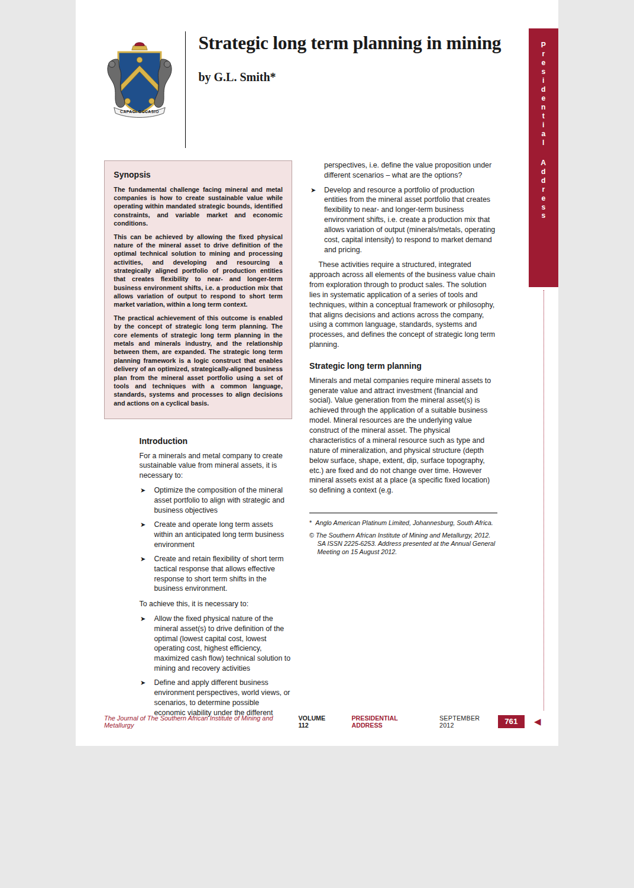Presidential
Address
CAPACI OCCASIO
Strategic long term planning in mining
by G.L. Smith*
Synopsis
The fundamental challenge facing mineral and metal companies is how to create sustainable value while operating within mandated strategic bounds, identified constraints, and variable market and economic conditions.
This can be achieved by allowing the fixed physical nature of the mineral asset to drive definition of the optimal technical solution to mining and processing activities, and developing and resourcing a strategically aligned portfolio of production entities that creates flexibility to near- and longer-term business environment shifts, i.e. a production mix that allows variation of output to respond to short term market variation, within a long term context.
The practical achievement of this outcome is enabled by the concept of strategic long term planning. The core elements of strategic long term planning in the metals and minerals industry, and the relationship between them, are expanded. The strategic long term planning framework is a logic construct that enables delivery of an optimized, strategically-aligned business plan from the mineral asset portfolio using a set of tools and techniques with a common language, standards, systems and processes to align decisions and actions on a cyclical basis.
Introduction
For a minerals and metal company to create sustainable value from mineral assets, it is necessary to:
Optimize the composition of the mineral asset portfolio to align with strategic and business objectives
Create and operate long term assets within an anticipated long term business environment
Create and retain flexibility of short term tactical response that allows effective response to short term shifts in the business environment.
To achieve this, it is necessary to:
Allow the fixed physical nature of the mineral asset(s) to drive definition of the optimal (lowest capital cost, lowest operating cost, highest efficiency, maximized cash flow) technical solution to mining and recovery activities
Define and apply different business environment perspectives, world views, or scenarios, to determine possible economic viability under the different
perspectives, i.e. define the value proposition under different scenarios – what are the options?
Develop and resource a portfolio of production entities from the mineral asset portfolio that creates flexibility to near- and longer-term business environment shifts, i.e. create a production mix that allows variation of output (minerals/metals, operating cost, capital intensity) to respond to market demand and pricing.
These activities require a structured, integrated approach across all elements of the business value chain from exploration through to product sales. The solution lies in systematic application of a series of tools and techniques, within a conceptual framework or philosophy, that aligns decisions and actions across the company, using a common language, standards, systems and processes, and defines the concept of strategic long term planning.
Strategic long term planning
Minerals and metal companies require mineral assets to generate value and attract investment (financial and social). Value generation from the mineral asset(s) is achieved through the application of a suitable business model. Mineral resources are the underlying value construct of the mineral asset. The physical characteristics of a mineral resource such as type and nature of mineralization, and physical structure (depth below surface, shape, extent, dip, surface topography, etc.) are fixed and do not change over time. However mineral assets exist at a place (a specific fixed location) so defining a context (e.g.
* Anglo American Platinum Limited, Johannesburg, South Africa.
© The Southern African Institute of Mining and Metallurgy, 2012. SA ISSN 2225-6253. Address presented at the Annual General Meeting on 15 August 2012.
The Journal of The Southern African Institute of Mining and Metallurgy VOLUME 112 PRESIDENTIAL ADDRESS SEPTEMBER 2012 761 ◀